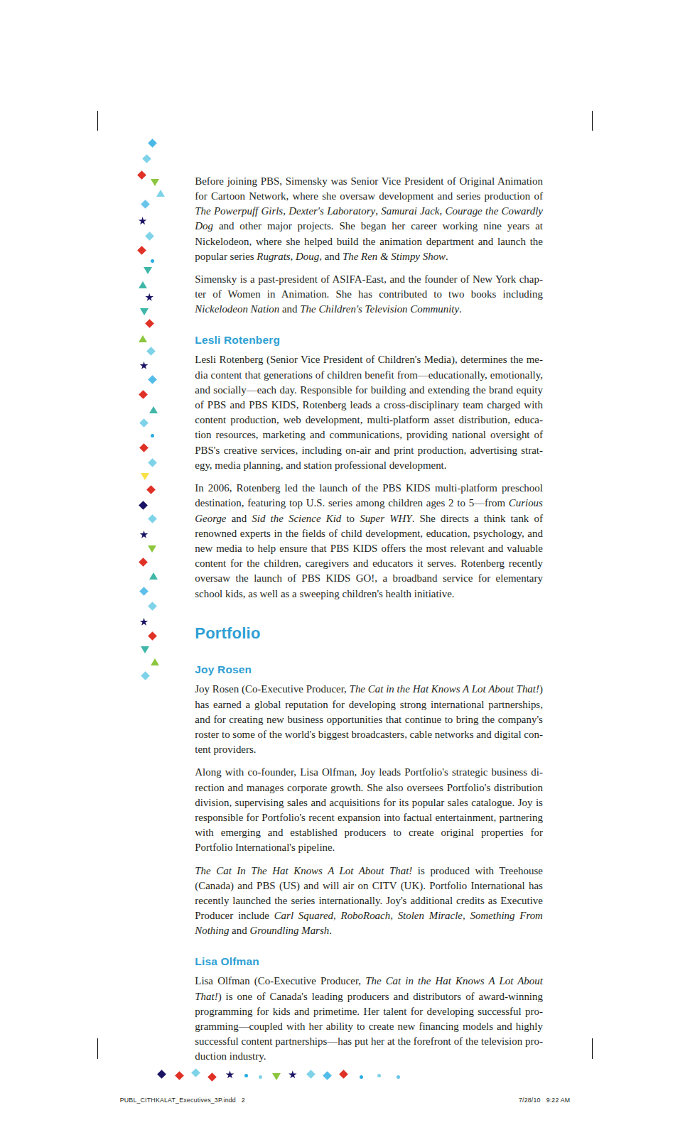Before joining PBS, Simensky was Senior Vice President of Original Animation for Cartoon Network, where she oversaw development and series production of The Powerpuff Girls, Dexter's Laboratory, Samurai Jack, Courage the Cowardly Dog and other major projects. She began her career working nine years at Nickelodeon, where she helped build the animation department and launch the popular series Rugrats, Doug, and The Ren & Stimpy Show.
Simensky is a past-president of ASIFA-East, and the founder of New York chapter of Women in Animation. She has contributed to two books including Nickelodeon Nation and The Children's Television Community.
Lesli Rotenberg
Lesli Rotenberg (Senior Vice President of Children's Media), determines the media content that generations of children benefit from—educationally, emotionally, and socially—each day. Responsible for building and extending the brand equity of PBS and PBS KIDS, Rotenberg leads a cross-disciplinary team charged with content production, web development, multi-platform asset distribution, education resources, marketing and communications, providing national oversight of PBS's creative services, including on-air and print production, advertising strategy, media planning, and station professional development.
In 2006, Rotenberg led the launch of the PBS KIDS multi-platform preschool destination, featuring top U.S. series among children ages 2 to 5—from Curious George and Sid the Science Kid to Super WHY. She directs a think tank of renowned experts in the fields of child development, education, psychology, and new media to help ensure that PBS KIDS offers the most relevant and valuable content for the children, caregivers and educators it serves. Rotenberg recently oversaw the launch of PBS KIDS GO!, a broadband service for elementary school kids, as well as a sweeping children's health initiative.
Portfolio
Joy Rosen
Joy Rosen (Co-Executive Producer, The Cat in the Hat Knows A Lot About That!) has earned a global reputation for developing strong international partnerships, and for creating new business opportunities that continue to bring the company's roster to some of the world's biggest broadcasters, cable networks and digital content providers.
Along with co-founder, Lisa Olfman, Joy leads Portfolio's strategic business direction and manages corporate growth. She also oversees Portfolio's distribution division, supervising sales and acquisitions for its popular sales catalogue. Joy is responsible for Portfolio's recent expansion into factual entertainment, partnering with emerging and established producers to create original properties for Portfolio International's pipeline.
The Cat In The Hat Knows A Lot About That! is produced with Treehouse (Canada) and PBS (US) and will air on CITV (UK). Portfolio International has recently launched the series internationally. Joy's additional credits as Executive Producer include Carl Squared, RoboRoach, Stolen Miracle, Something From Nothing and Groundling Marsh.
Lisa Olfman
Lisa Olfman (Co-Executive Producer, The Cat in the Hat Knows A Lot About That!) is one of Canada's leading producers and distributors of award-winning programming for kids and primetime. Her talent for developing successful programming—coupled with her ability to create new financing models and highly successful content partnerships—has put her at the forefront of the television production industry.
PUBL_CITHKALAT_Executives_3P.indd 2 7/28/10 9:22 AM